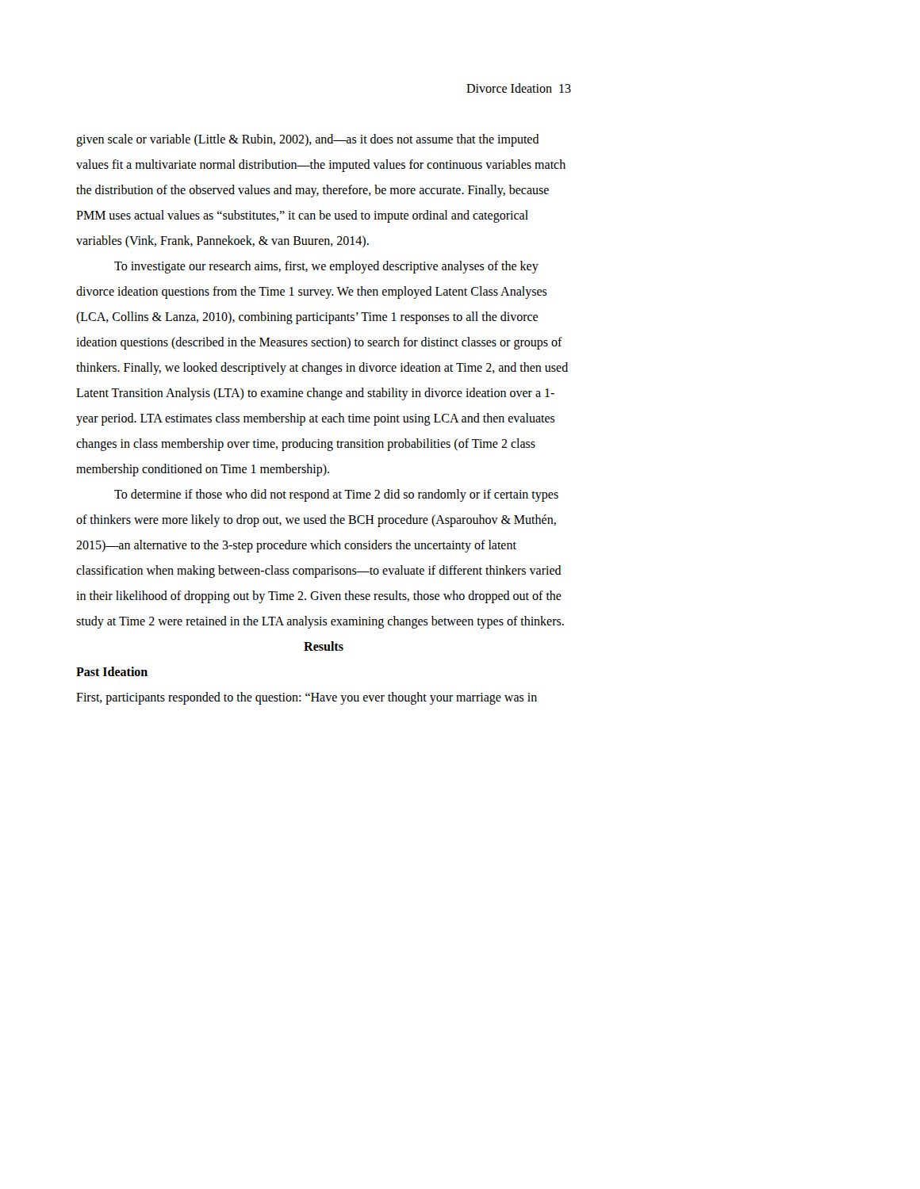Divorce Ideation 13
given scale or variable (Little & Rubin, 2002), and—as it does not assume that the imputed values fit a multivariate normal distribution—the imputed values for continuous variables match the distribution of the observed values and may, therefore, be more accurate. Finally, because PMM uses actual values as “substitutes,” it can be used to impute ordinal and categorical variables (Vink, Frank, Pannekoek, & van Buuren, 2014).
To investigate our research aims, first, we employed descriptive analyses of the key divorce ideation questions from the Time 1 survey. We then employed Latent Class Analyses (LCA, Collins & Lanza, 2010), combining participants’ Time 1 responses to all the divorce ideation questions (described in the Measures section) to search for distinct classes or groups of thinkers. Finally, we looked descriptively at changes in divorce ideation at Time 2, and then used Latent Transition Analysis (LTA) to examine change and stability in divorce ideation over a 1-year period. LTA estimates class membership at each time point using LCA and then evaluates changes in class membership over time, producing transition probabilities (of Time 2 class membership conditioned on Time 1 membership).
To determine if those who did not respond at Time 2 did so randomly or if certain types of thinkers were more likely to drop out, we used the BCH procedure (Asparouhov & Muthén, 2015)—an alternative to the 3-step procedure which considers the uncertainty of latent classification when making between-class comparisons—to evaluate if different thinkers varied in their likelihood of dropping out by Time 2. Given these results, those who dropped out of the study at Time 2 were retained in the LTA analysis examining changes between types of thinkers.
Results
Past Ideation
First, participants responded to the question: “Have you ever thought your marriage was in